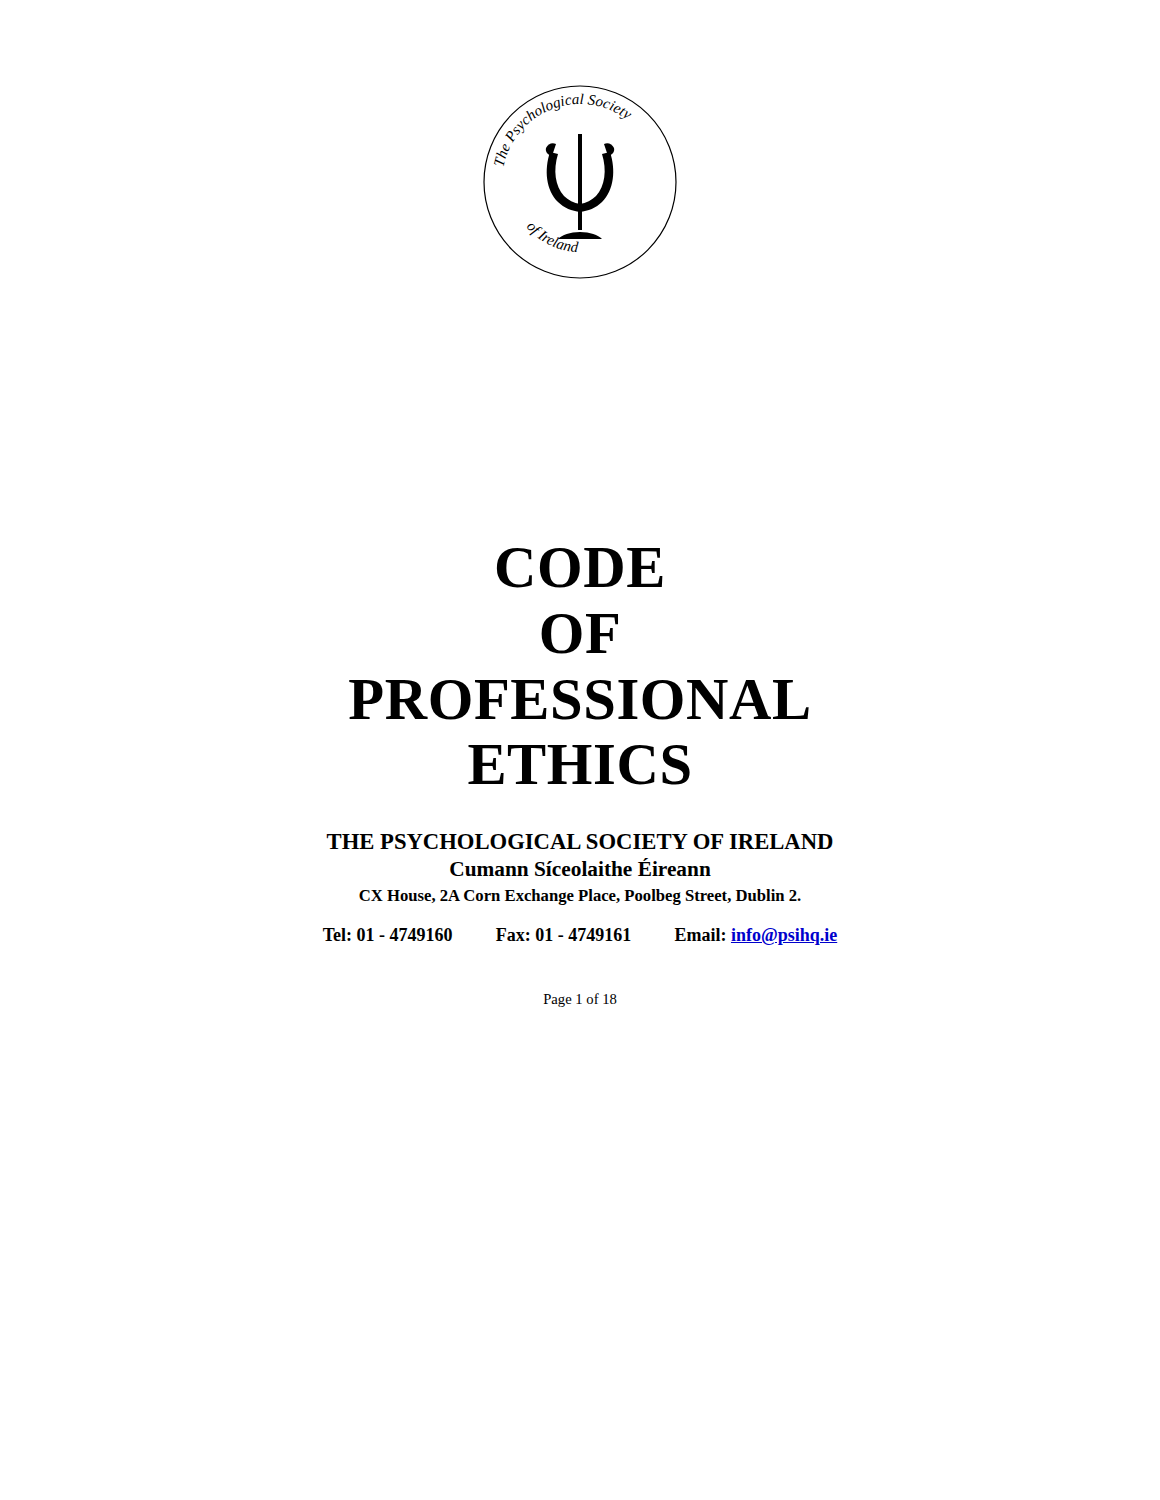The Psychological Society of Ireland logo The Psychological Society of Ireland
CODE
OF
PROFESSIONAL
ETHICS
THE PSYCHOLOGICAL SOCIETY OF IRELAND
Cumann Síceolaithe Éireann
CX House, 2A Corn Exchange Place, Poolbeg Street, Dublin 2.
Tel: 01 - 4749160 Fax: 01 - 4749161 Email: info@psihq.ie
Page 1 of 18